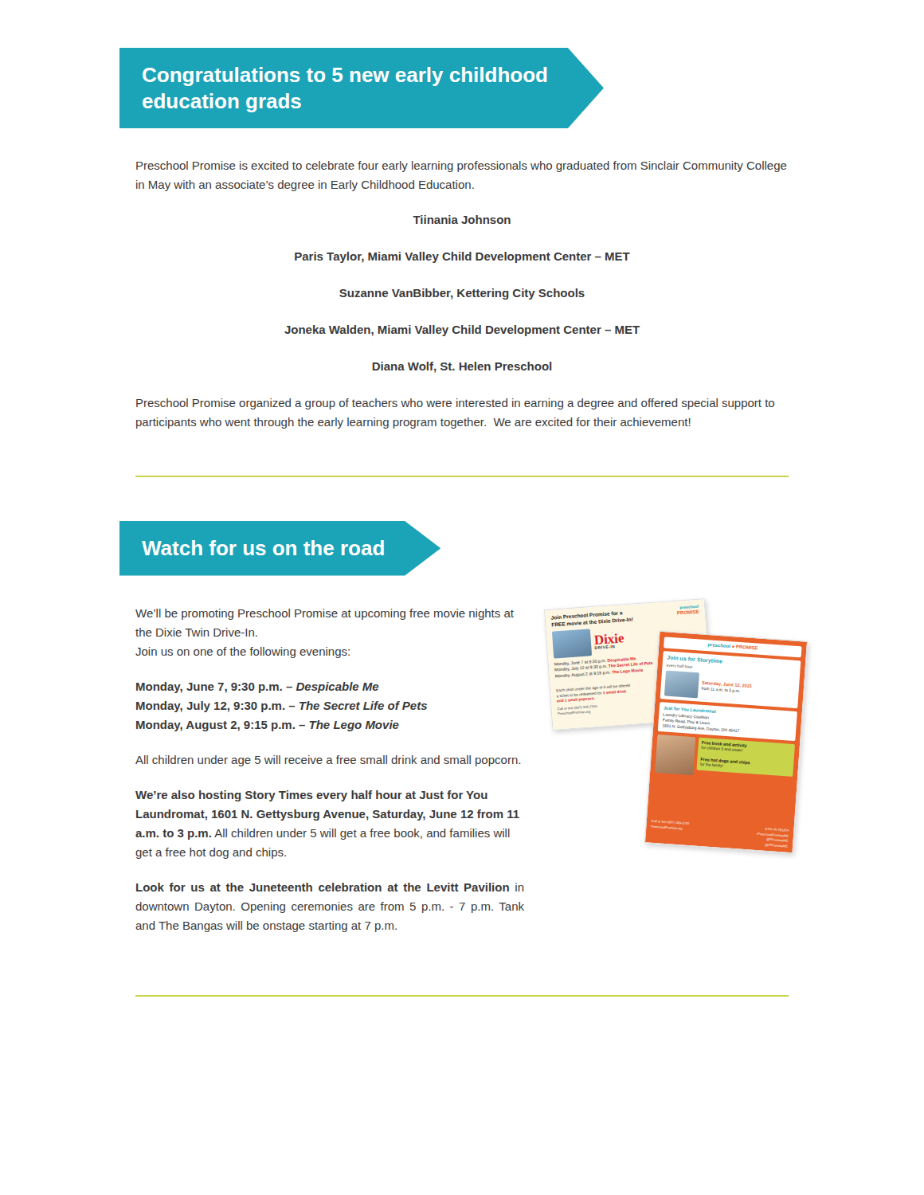Congratulations to 5 new early childhood
education grads
Preschool Promise is excited to celebrate four early learning professionals who graduated from Sinclair Community College in May with an associate’s degree in Early Childhood Education.
Tiinania Johnson
Paris Taylor, Miami Valley Child Development Center – MET
Suzanne VanBibber, Kettering City Schools
Joneka Walden, Miami Valley Child Development Center – MET
Diana Wolf, St. Helen Preschool
Preschool Promise organized a group of teachers who were interested in earning a degree and offered special support to participants who went through the early learning program together. We are excited for their achievement!
Watch for us on the road
We’ll be promoting Preschool Promise at upcoming free movie nights at the Dixie Twin Drive-In.
Join us on one of the following evenings:
Monday, June 7, 9:30 p.m. – Despicable Me
Monday, July 12, 9:30 p.m. – The Secret Life of Pets
Monday, August 2, 9:15 p.m. – The Lego Movie
All children under age 5 will receive a free small drink and small popcorn.
We’re also hosting Story Times every half hour at Just for You Laundromat, 1601 N. Gettysburg Avenue, Saturday, June 12 from 11 a.m. to 3 p.m. All children under 5 will get a free book, and families will get a free hot dog and chips.
Look for us at the Juneteenth celebration at the Levitt Pavilion in downtown Dayton. Opening ceremonies are from 5 p.m. - 7 p.m. Tank and The Bangas will be onstage starting at 7 p.m.
Join Preschool Promise for a
FREE movie at the Dixie Drive-In!
preschoolPROMISE
DixieDRIVE-IN
Monday, June 7 at 9:30 p.m. Despicable Me
Monday, July 12 at 9:30 p.m. The Secret Life of Pets
Monday, August 2 at 9:15 p.m. The Lego Movie
Each child under the age of 5 will be offered a ticket to be redeemed for 1 small drink and 1 small popcorn.
Call or text (937) 329-2700
PreschoolPromise.org
STAY IN TOUCH
/PreschoolPromiseMC
@/PPromiseMC
preschool ● PROMISE
Join us for Storytime
every half hour
Saturday, June 12, 2021from 11 a.m. to 3 p.m.
Just for You Laundromat Laundry Literacy Coalition
Family Read, Play & Learn
1601 N. Gettysburg Ave, Dayton, OH 45417
Free book and activity for children 5 and under!
Free hot dogs and chips for the family!
Call or text (937) 329-2700
PreschoolPromise.org
STAY IN TOUCH
/PreschoolPromiseMC
@PPromiseMC
@/PPromiseMC